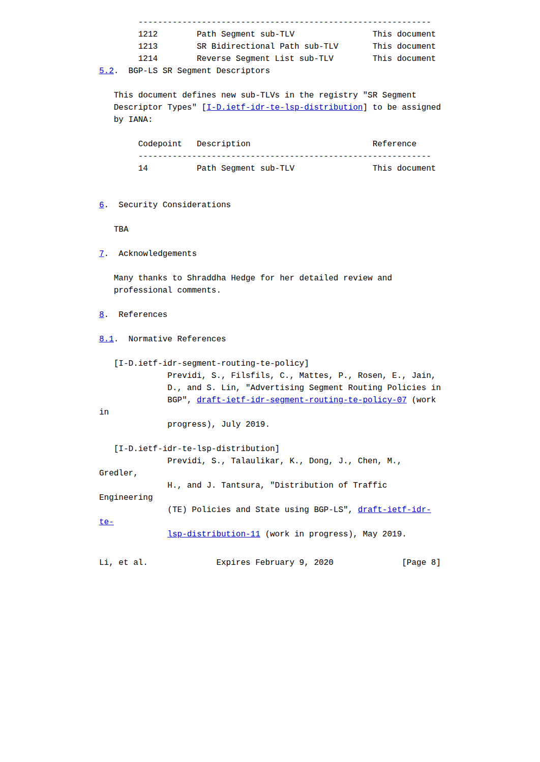------------------------------------------------------------
        1212        Path Segment sub-TLV                This document
        1213        SR Bidirectional Path sub-TLV       This document
        1214        Reverse Segment List sub-TLV        This document
5.2.  BGP-LS SR Segment Descriptors

   This document defines new sub-TLVs in the registry "SR Segment
   Descriptor Types" [I-D.ietf-idr-te-lsp-distribution] to be assigned
   by IANA:

        Codepoint   Description                         Reference
        ------------------------------------------------------------
        14          Path Segment sub-TLV                This document


6.  Security Considerations

   TBA

7.  Acknowledgements

   Many thanks to Shraddha Hedge for her detailed review and
   professional comments.

8.  References

8.1.  Normative References

   [I-D.ietf-idr-segment-routing-te-policy]
              Previdi, S., Filsfils, C., Mattes, P., Rosen, E., Jain,
              D., and S. Lin, "Advertising Segment Routing Policies in
              BGP", draft-ietf-idr-segment-routing-te-policy-07 (work in
              progress), July 2019.

   [I-D.ietf-idr-te-lsp-distribution]
              Previdi, S., Talaulikar, K., Dong, J., Chen, M., Gredler,
              H., and J. Tantsura, "Distribution of Traffic Engineering
              (TE) Policies and State using BGP-LS", draft-ietf-idr-te-
              lsp-distribution-11 (work in progress), May 2019.
Li, et al. Expires February 9, 2020 [Page 8]